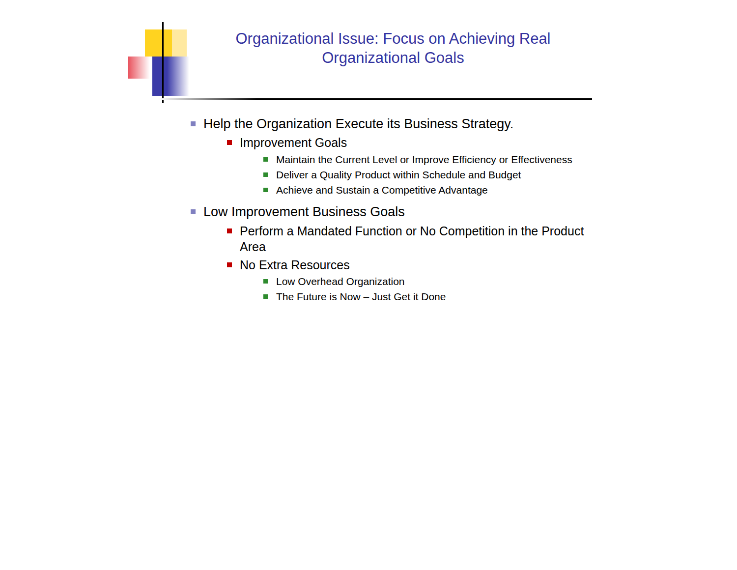Organizational Issue: Focus on Achieving Real Organizational Goals
Help the Organization Execute its Business Strategy.
Improvement Goals
Maintain the Current Level or Improve Efficiency or Effectiveness
Deliver a Quality Product within Schedule and Budget
Achieve and Sustain a Competitive Advantage
Low Improvement Business Goals
Perform a Mandated Function or No Competition in the Product Area
No Extra Resources
Low Overhead Organization
The Future is Now – Just Get it Done